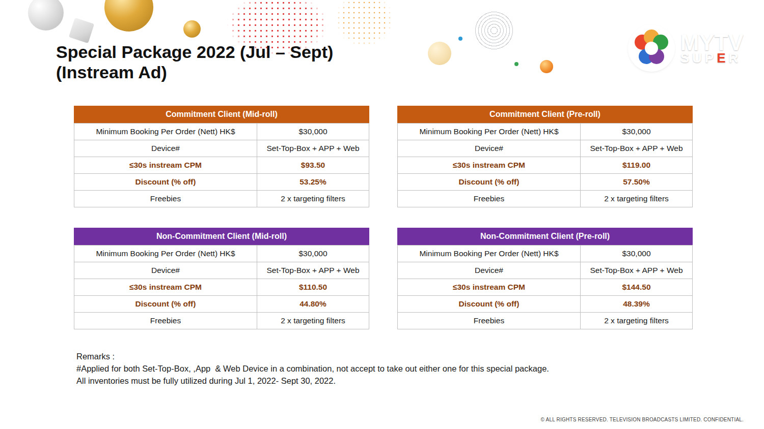MYTV
SUPER
Special Package 2022 (Jul – Sept)
(Instream Ad)
Commitment Client (Mid-roll)
| Minimum Booking Per Order (Nett) HK$ | $30,000 |
| Device# | Set-Top-Box + APP + Web |
| ≤30s instream CPM | $93.50 |
| Discount (% off) | 53.25% |
| Freebies | 2 x targeting filters |
Commitment Client (Pre-roll)
| Minimum Booking Per Order (Nett) HK$ | $30,000 |
| Device# | Set-Top-Box + APP + Web |
| ≤30s instream CPM | $119.00 |
| Discount (% off) | 57.50% |
| Freebies | 2 x targeting filters |
Non-Commitment Client (Mid-roll)
| Minimum Booking Per Order (Nett) HK$ | $30,000 |
| Device# | Set-Top-Box + APP + Web |
| ≤30s instream CPM | $110.50 |
| Discount (% off) | 44.80% |
| Freebies | 2 x targeting filters |
Non-Commitment Client (Pre-roll)
| Minimum Booking Per Order (Nett) HK$ | $30,000 |
| Device# | Set-Top-Box + APP + Web |
| ≤30s instream CPM | $144.50 |
| Discount (% off) | 48.39% |
| Freebies | 2 x targeting filters |
Remarks :
#Applied for both Set-Top-Box, ,App & Web Device in a combination, not accept to take out either one for this special package.
All inventories must be fully utilized during Jul 1, 2022- Sept 30, 2022.
© ALL RIGHTS RESERVED. TELEVISION BROADCASTS LIMITED. CONFIDENTIAL.